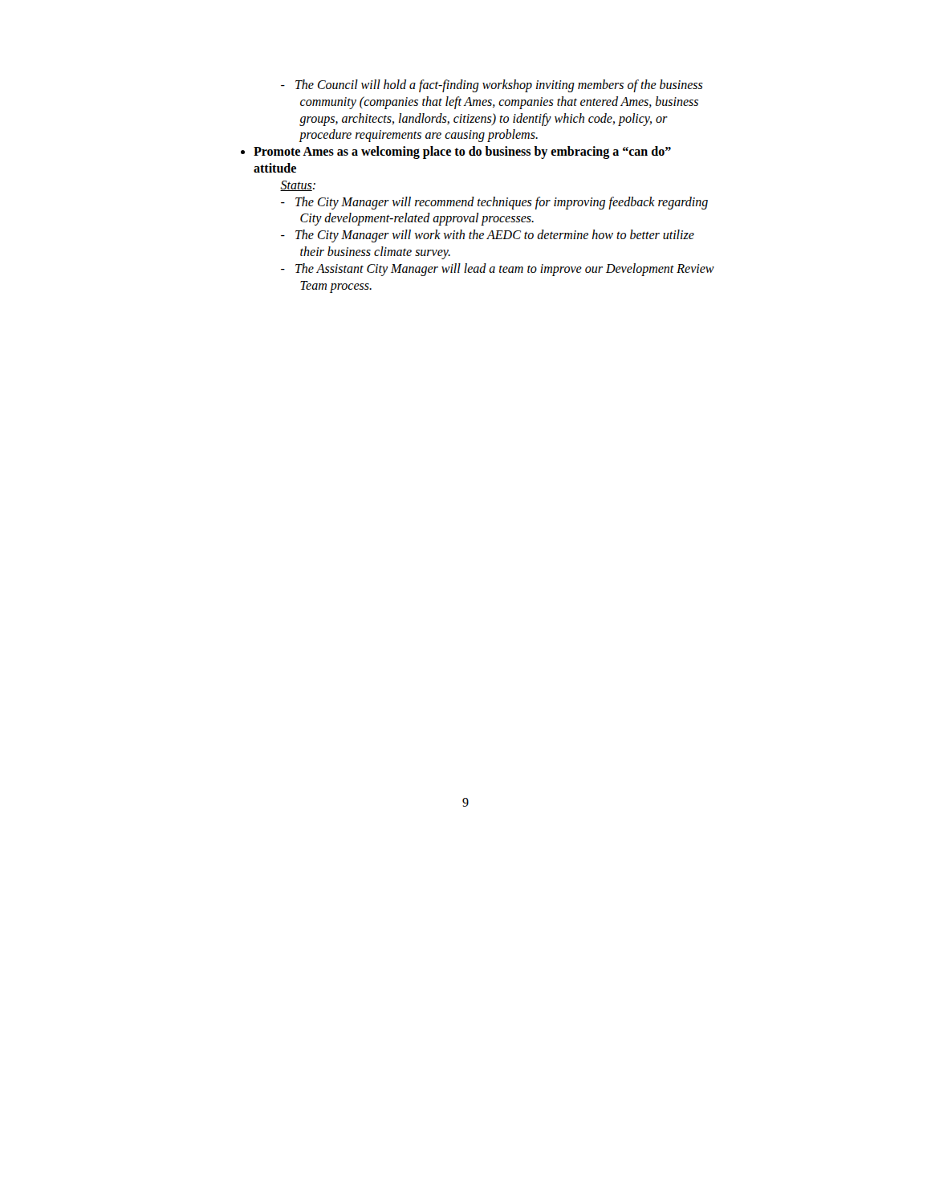The Council will hold a fact-finding workshop inviting members of the business community (companies that left Ames, companies that entered Ames, business groups, architects, landlords, citizens) to identify which code, policy, or procedure requirements are causing problems.
Promote Ames as a welcoming place to do business by embracing a “can do” attitude
Status:
The City Manager will recommend techniques for improving feedback regarding City development-related approval processes.
The City Manager will work with the AEDC to determine how to better utilize their business climate survey.
The Assistant City Manager will lead a team to improve our Development Review Team process.
9